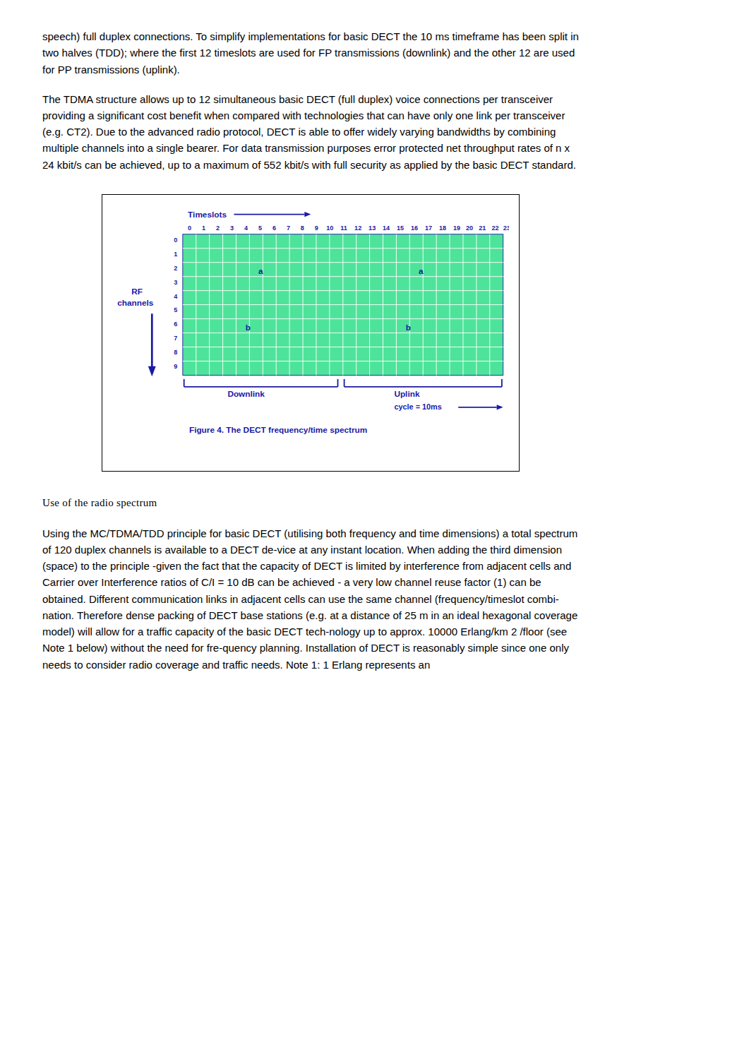speech) full duplex connections. To simplify implementations for basic DECT the 10 ms timeframe has been split in two halves (TDD); where the first 12 timeslots are used for FP transmissions (downlink) and the other 12 are used for PP transmissions (uplink).
The TDMA structure allows up to 12 simultaneous basic DECT (full duplex) voice connections per transceiver providing a significant cost benefit when compared with technologies that can have only one link per transceiver (e.g. CT2). Due to the advanced radio protocol, DECT is able to offer widely varying bandwidths by combining multiple channels into a single bearer. For data transmission purposes error protected net throughput rates of n x 24 kbit/s can be achieved, up to a maximum of 552 kbit/s with full security as applied by the basic DECT standard.
Timeslots 0 1 2 3 4 5 6 7 8 9 10 11 12 13 14 15 16 17 18 19 20 21 22 23 RF channels 0 1 2 3 4 5 6 7 8 9 a a b b Downlink Uplink cycle = 10ms Figure 4. The DECT frequency/time spectrum
Use of the radio spectrum
Using the MC/TDMA/TDD principle for basic DECT (utilising both frequency and time dimensions) a total spectrum of 120 duplex channels is available to a DECT de-vice at any instant location. When adding the third dimension (space) to the principle -given the fact that the capacity of DECT is limited by interference from adjacent cells and Carrier over Interference ratios of C/I = 10 dB can be achieved - a very low channel reuse factor (1) can be obtained. Different communication links in adjacent cells can use the same channel (frequency/timeslot combi-nation. Therefore dense packing of DECT base stations (e.g. at a distance of 25 m in an ideal hexagonal coverage model) will allow for a traffic capacity of the basic DECT tech-nology up to approx. 10000 Erlang/km 2 /floor (see Note 1 below) without the need for fre-quency planning. Installation of DECT is reasonably simple since one only needs to consider radio coverage and traffic needs. Note 1: 1 Erlang represents an